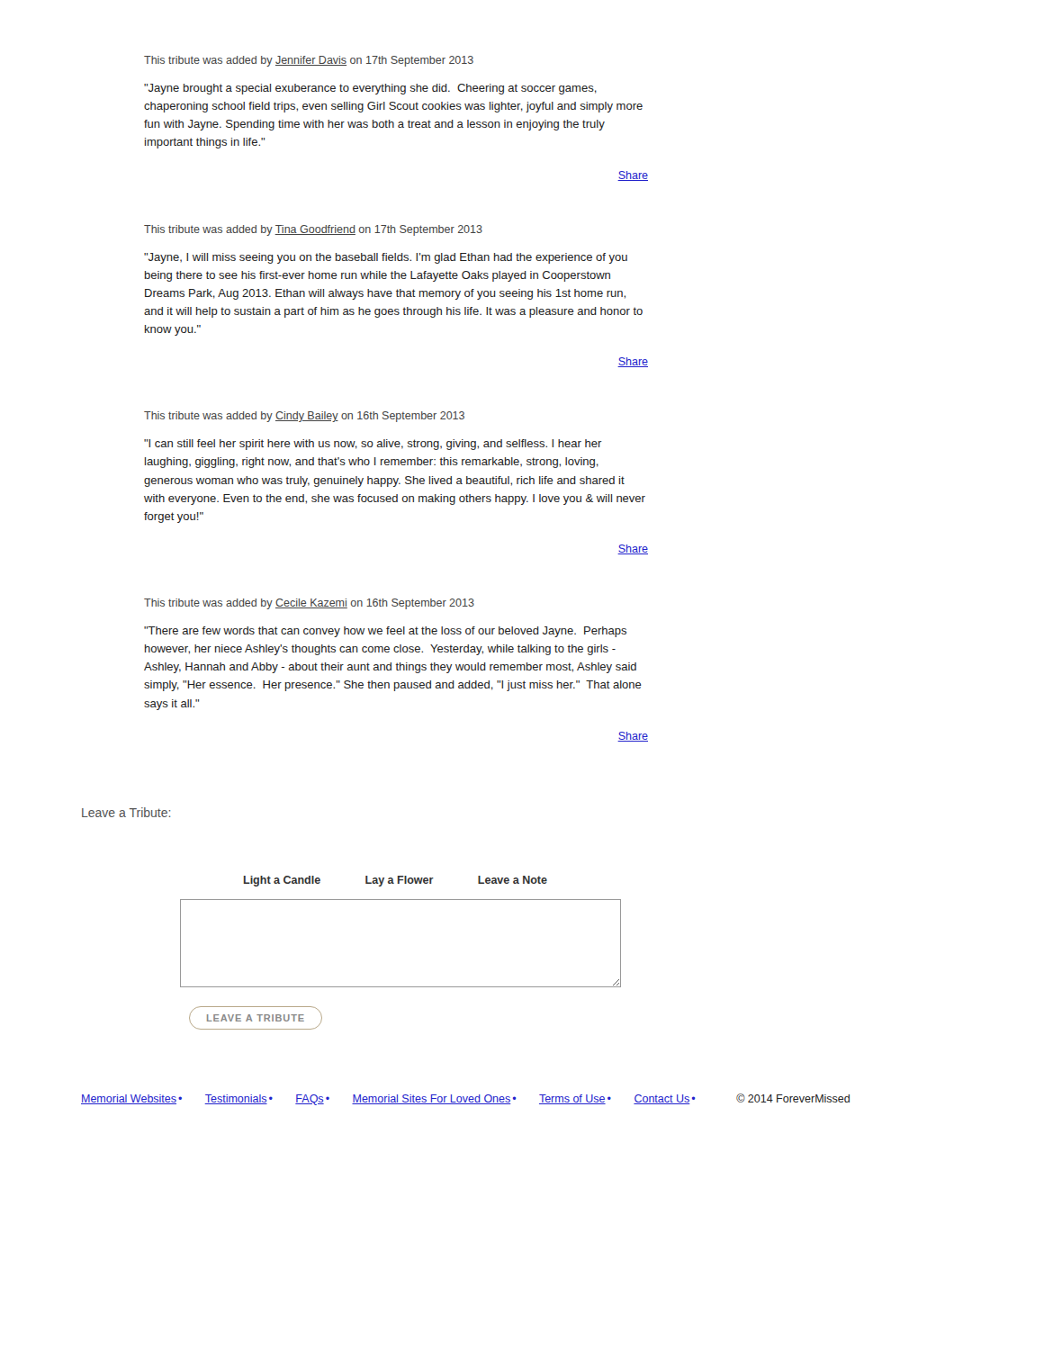This tribute was added by Jennifer Davis on 17th September 2013
"Jayne brought a special exuberance to everything she did. Cheering at soccer games, chaperoning school field trips, even selling Girl Scout cookies was lighter, joyful and simply more fun with Jayne. Spending time with her was both a treat and a lesson in enjoying the truly important things in life."
Share
This tribute was added by Tina Goodfriend on 17th September 2013
"Jayne, I will miss seeing you on the baseball fields. I'm glad Ethan had the experience of you being there to see his first-ever home run while the Lafayette Oaks played in Cooperstown Dreams Park, Aug 2013. Ethan will always have that memory of you seeing his 1st home run, and it will help to sustain a part of him as he goes through his life. It was a pleasure and honor to know you."
Share
This tribute was added by Cindy Bailey on 16th September 2013
"I can still feel her spirit here with us now, so alive, strong, giving, and selfless. I hear her laughing, giggling, right now, and that's who I remember: this remarkable, strong, loving, generous woman who was truly, genuinely happy. She lived a beautiful, rich life and shared it with everyone. Even to the end, she was focused on making others happy. I love you & will never forget you!"
Share
This tribute was added by Cecile Kazemi on 16th September 2013
"There are few words that can convey how we feel at the loss of our beloved Jayne. Perhaps however, her niece Ashley's thoughts can come close. Yesterday, while talking to the girls - Ashley, Hannah and Abby - about their aunt and things they would remember most, Ashley said simply, "Her essence. Her presence." She then paused and added, "I just miss her." That alone says it all."
Share
Leave a Tribute:
Light a Candle Lay a Flower Leave a Note
LEAVE A TRIBUTE
Memorial Websites• Testimonials• FAQs• Memorial Sites For Loved Ones• Terms of Use• Contact Us• © 2014 ForeverMissed